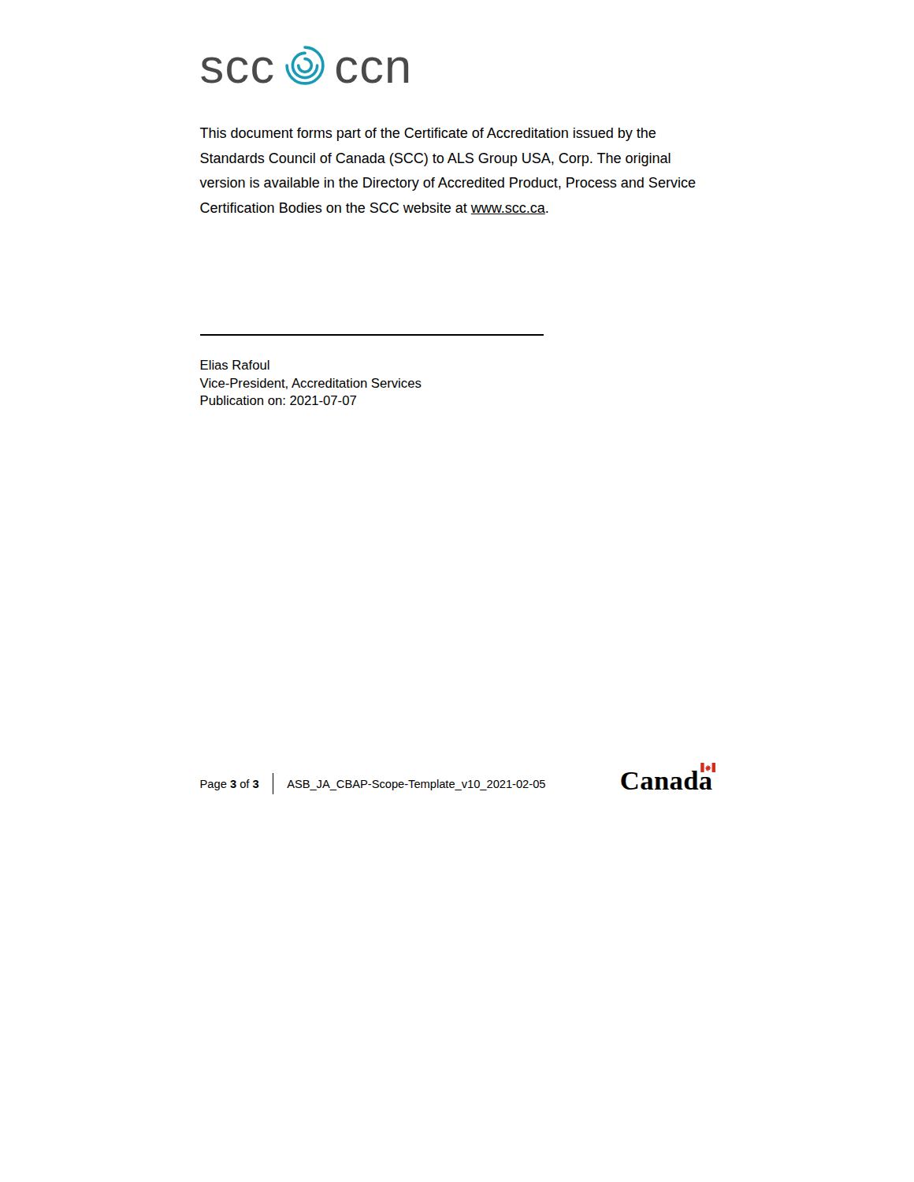scc ccn
This document forms part of the Certificate of Accreditation issued by the Standards Council of Canada (SCC) to ALS Group USA, Corp. The original version is available in the Directory of Accredited Product, Process and Service Certification Bodies on the SCC website at www.scc.ca.
Elias Rafoul
Vice-President, Accreditation Services
Publication on: 2021-07-07
Page 3 of 3 ASB_JA_CBAP-Scope-Template_v10_2021-02-05
Canada